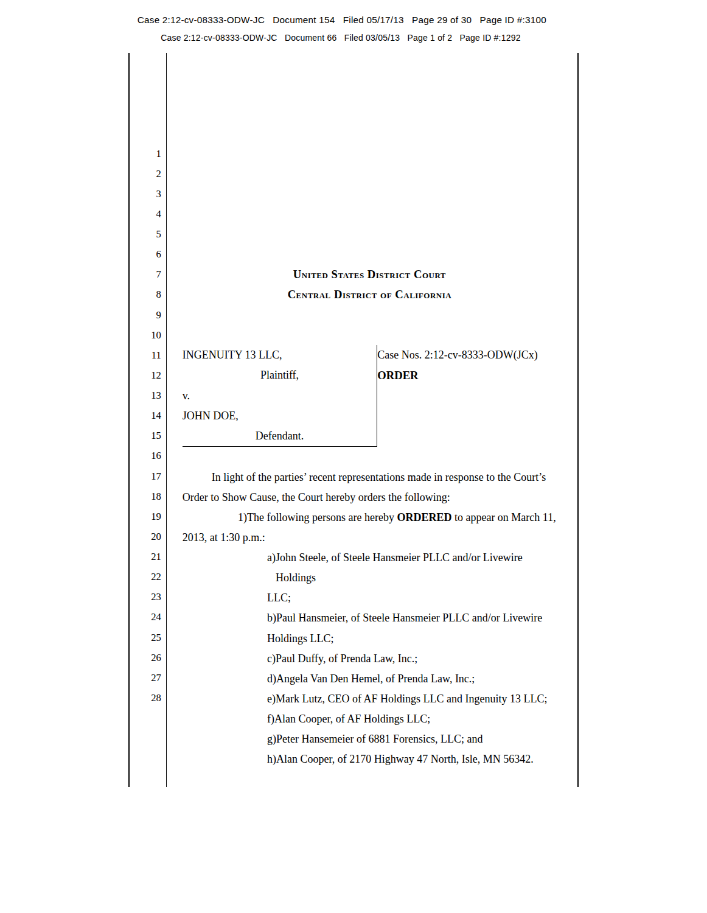Case 2:12-cv-08333-ODW-JC Document 154 Filed 05/17/13 Page 29 of 30 Page ID #:3100
Case 2:12-cv-08333-ODW-JC Document 66 Filed 03/05/13 Page 1 of 2 Page ID #:1292
1
2
3
4
5
6
7
8
9
10
11
12
13
14
15
16
17
18
19
20
21
22
23
24
25
26
27
28
United States District Court
Central District of California
| INGENUITY 13 LLC, | Case Nos. 2:12-cv-8333-ODW(JCx) |
| Plaintiff, | ORDER |
| v. | |
| JOHN DOE, | |
| Defendant. | |
In light of the parties’ recent representations made in response to the Court’s
Order to Show Cause, the Court hereby orders the following:
1)
The following persons are hereby ORDERED to appear on March 11,
2013, at 1:30 p.m.:
a)
John Steele, of Steele Hansmeier PLLC and/or Livewire Holdings
LLC;
b)
Paul Hansmeier, of Steele Hansmeier PLLC and/or Livewire
Holdings LLC;
c)
Paul Duffy, of Prenda Law, Inc.;
d)
Angela Van Den Hemel, of Prenda Law, Inc.;
e)
Mark Lutz, CEO of AF Holdings LLC and Ingenuity 13 LLC;
f)
Alan Cooper, of AF Holdings LLC;
g)
Peter Hansemeier of 6881 Forensics, LLC; and
h)
Alan Cooper, of 2170 Highway 47 North, Isle, MN 56342.